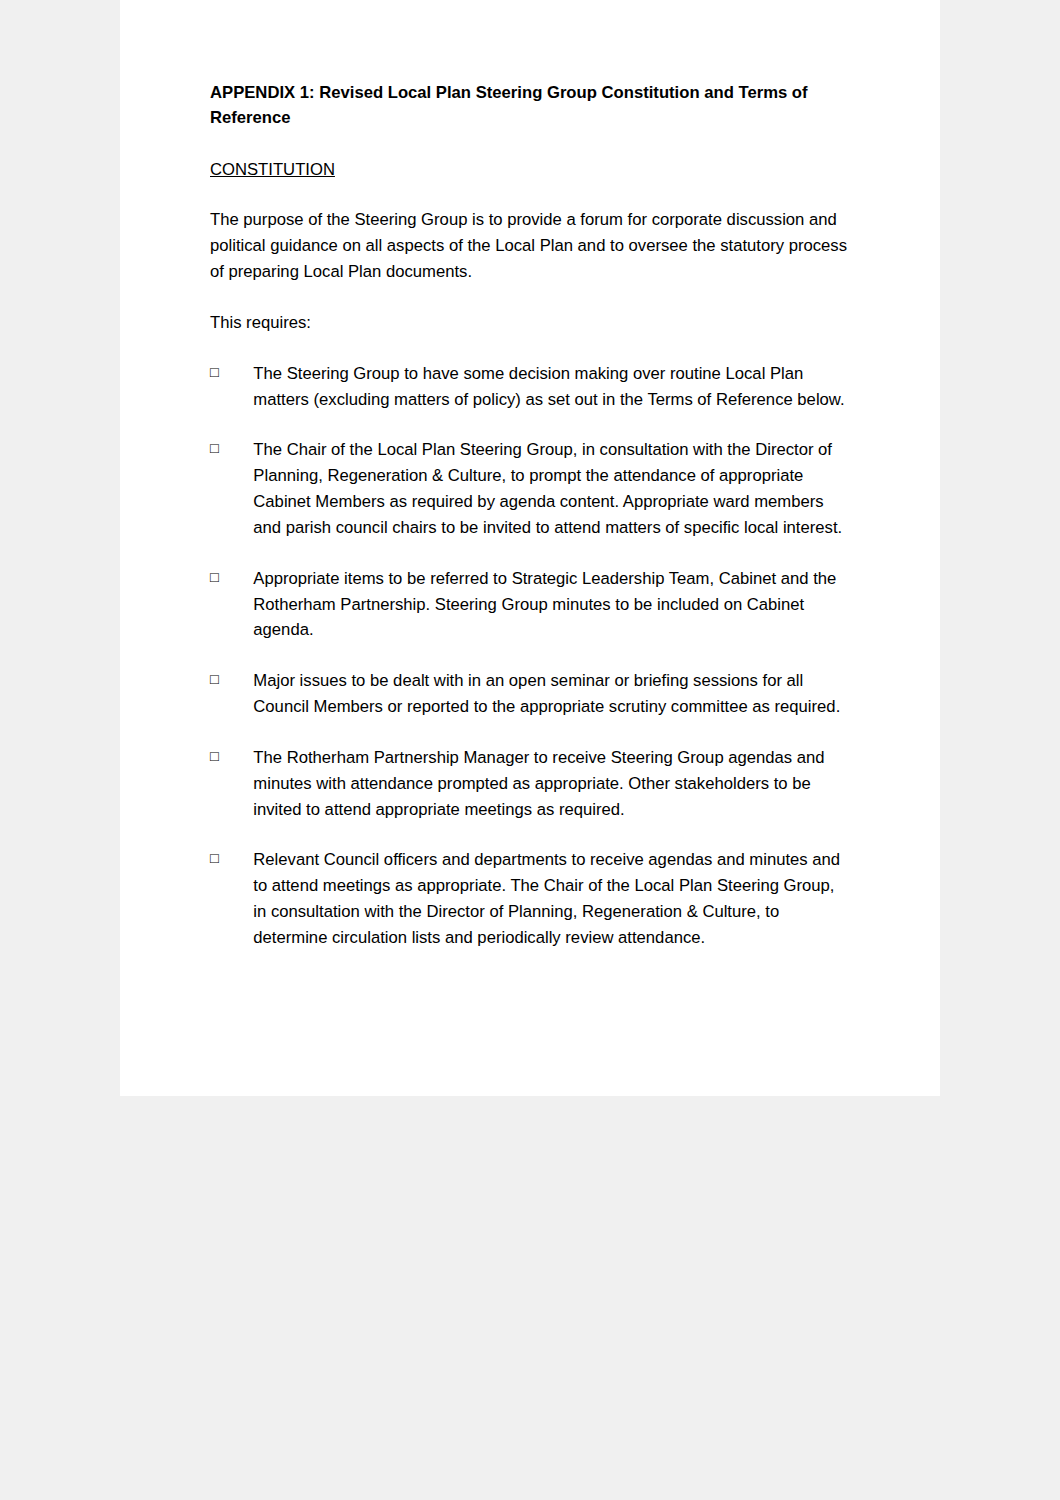APPENDIX 1: Revised Local Plan Steering Group Constitution and Terms of Reference
CONSTITUTION
The purpose of the Steering Group is to provide a forum for corporate discussion and political guidance on all aspects of the Local Plan and to oversee the statutory process of preparing Local Plan documents.
This requires:
The Steering Group to have some decision making over routine Local Plan matters (excluding matters of policy) as set out in the Terms of Reference below.
The Chair of the Local Plan Steering Group, in consultation with the Director of Planning, Regeneration & Culture, to prompt the attendance of appropriate Cabinet Members as required by agenda content. Appropriate ward members and parish council chairs to be invited to attend matters of specific local interest.
Appropriate items to be referred to Strategic Leadership Team, Cabinet and the Rotherham Partnership. Steering Group minutes to be included on Cabinet agenda.
Major issues to be dealt with in an open seminar or briefing sessions for all Council Members or reported to the appropriate scrutiny committee as required.
The Rotherham Partnership Manager to receive Steering Group agendas and minutes with attendance prompted as appropriate. Other stakeholders to be invited to attend appropriate meetings as required.
Relevant Council officers and departments to receive agendas and minutes and to attend meetings as appropriate. The Chair of the Local Plan Steering Group, in consultation with the Director of Planning, Regeneration & Culture, to determine circulation lists and periodically review attendance.